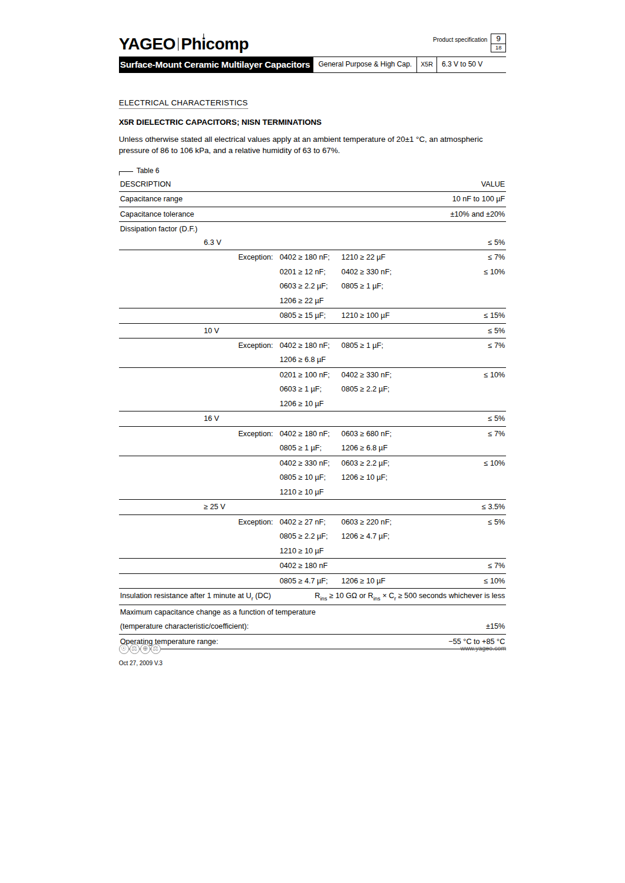YAGEO Phicomp
Product specification
9
18
Surface-Mount Ceramic Multilayer Capacitors
General Purpose & High Cap.
X5R
6.3 V to 50 V
ELECTRICAL CHARACTERISTICS
X5R DIELECTRIC CAPACITORS; NISN TERMINATIONS
Unless otherwise stated all electrical values apply at an ambient temperature of 20±1 °C, an atmospheric pressure of 86 to 106 kPa, and a relative humidity of 63 to 67%.
Table 6
| DESCRIPTION | VALUE |
| Capacitance range | 10 nF to 100 µF |
| Capacitance tolerance | ±10% and ±20% |
| Dissipation factor (D.F.) |
| | 6.3 V | | | | ≤ 5% |
| | | Exception: | 0402 ≥ 180 nF; | 1210 ≥ 22 µF | ≤ 7% |
| | | | 0201 ≥ 12 nF; | 0402 ≥ 330 nF; | ≤ 10% |
| | | | 0603 ≥ 2.2 µF; | 0805 ≥ 1 µF; | |
| | | | 1206 ≥ 22 µF | | |
| | | | 0805 ≥ 15 µF; | 1210 ≥ 100 µF | ≤ 15% |
| | 10 V | | | | ≤ 5% |
| | | Exception: | 0402 ≥ 180 nF; | 0805 ≥ 1 µF; | ≤ 7% |
| | | | 1206 ≥ 6.8 µF | | |
| | | | 0201 ≥ 100 nF; | 0402 ≥ 330 nF; | ≤ 10% |
| | | | 0603 ≥ 1 µF; | 0805 ≥ 2.2 µF; | |
| | | | 1206 ≥ 10 µF | | |
| | 16 V | | | | ≤ 5% |
| | | Exception: | 0402 ≥ 180 nF; | 0603 ≥ 680 nF; | ≤ 7% |
| | | | 0805 ≥ 1 µF; | 1206 ≥ 6.8 µF | |
| | | | 0402 ≥ 330 nF; | 0603 ≥ 2.2 µF; | ≤ 10% |
| | | | 0805 ≥ 10 µF; | 1206 ≥ 10 µF; | |
| | | | 1210 ≥ 10 µF | | |
| | ≥ 25 V | | | | ≤ 3.5% |
| | | Exception: | 0402 ≥ 27 nF; | 0603 ≥ 220 nF; | ≤ 5% |
| | | | 0805 ≥ 2.2 µF; | 1206 ≥ 4.7 µF; | |
| | | | 1210 ≥ 10 µF | | |
| | | | 0402 ≥ 180 nF | | ≤ 7% |
| | | | 0805 ≥ 4.7 µF; | 1206 ≥ 10 µF | ≤ 10% |
| Insulation resistance after 1 minute at U r (DC) | R ins ≥ 10 GΩ or R ins × C r ≥ 500 seconds whichever is less |
| Maximum capacitance change as a function of temperature |
| (temperature characteristic/coefficient): | ±15% |
| Operating temperature range: | −55 °C to +85 °C |
☉ ⚖ ⊕ ⚖
www.yageo.com
Oct 27, 2009 V.3